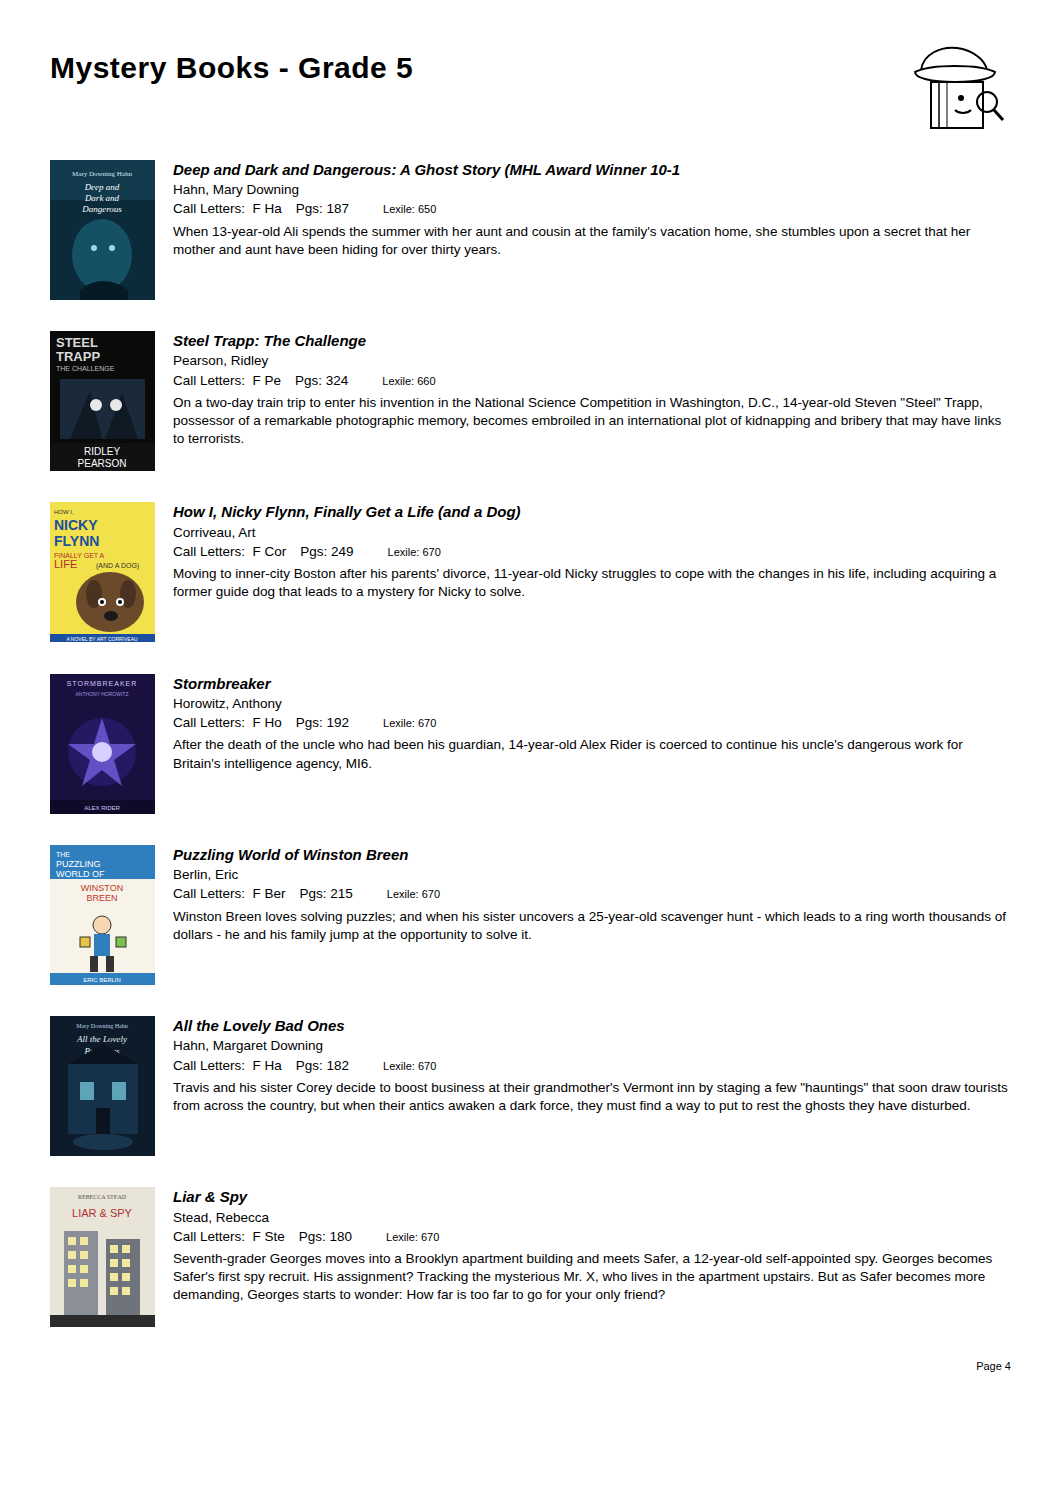Mystery Books - Grade 5
Mary Downing Hahn Deep and Dark and Dangerous
Deep and Dark and Dangerous: A Ghost Story (MHL Award Winner 10-1
Hahn, Mary Downing
Call Letters: F Ha Pgs: 187 Lexile: 650
When 13-year-old Ali spends the summer with her aunt and cousin at the family's vacation home, she stumbles upon a secret that her mother and aunt have been hiding for over thirty years.
STEEL TRAPP THE CHALLENGE RIDLEY PEARSON
Steel Trapp: The Challenge
Pearson, Ridley
Call Letters: F Pe Pgs: 324 Lexile: 660
On a two-day train trip to enter his invention in the National Science Competition in Washington, D.C., 14-year-old Steven "Steel" Trapp, possessor of a remarkable photographic memory, becomes embroiled in an international plot of kidnapping and bribery that may have links to terrorists.
HOW I, NICKY FLYNN FINALLY GET A LIFE (AND A DOG) A NOVEL BY ART CORRIVEAU
How I, Nicky Flynn, Finally Get a Life (and a Dog)
Corriveau, Art
Call Letters: F Cor Pgs: 249 Lexile: 670
Moving to inner-city Boston after his parents' divorce, 11-year-old Nicky struggles to cope with the changes in his life, including acquiring a former guide dog that leads to a mystery for Nicky to solve.
STORMBREAKER ANTHONY HOROWITZ ALEX RIDER
Stormbreaker
Horowitz, Anthony
Call Letters: F Ho Pgs: 192 Lexile: 670
After the death of the uncle who had been his guardian, 14-year-old Alex Rider is coerced to continue his uncle's dangerous work for Britain's intelligence agency, MI6.
THE PUZZLING WORLD OF WINSTON BREEN ERIC BERLIN
Puzzling World of Winston Breen
Berlin, Eric
Call Letters: F Ber Pgs: 215 Lexile: 670
Winston Breen loves solving puzzles; and when his sister uncovers a 25-year-old scavenger hunt - which leads to a ring worth thousands of dollars - he and his family jump at the opportunity to solve it.
Mary Downing Hahn All the Lovely Bad Ones
All the Lovely Bad Ones
Hahn, Margaret Downing
Call Letters: F Ha Pgs: 182 Lexile: 670
Travis and his sister Corey decide to boost business at their grandmother's Vermont inn by staging a few "hauntings" that soon draw tourists from across the country, but when their antics awaken a dark force, they must find a way to put to rest the ghosts they have disturbed.
REBECCA STEAD LIAR & SPY
Liar & Spy
Stead, Rebecca
Call Letters: F Ste Pgs: 180 Lexile: 670
Seventh-grader Georges moves into a Brooklyn apartment building and meets Safer, a 12-year-old self-appointed spy. Georges becomes Safer's first spy recruit. His assignment? Tracking the mysterious Mr. X, who lives in the apartment upstairs. But as Safer becomes more demanding, Georges starts to wonder: How far is too far to go for your only friend?
Page 4